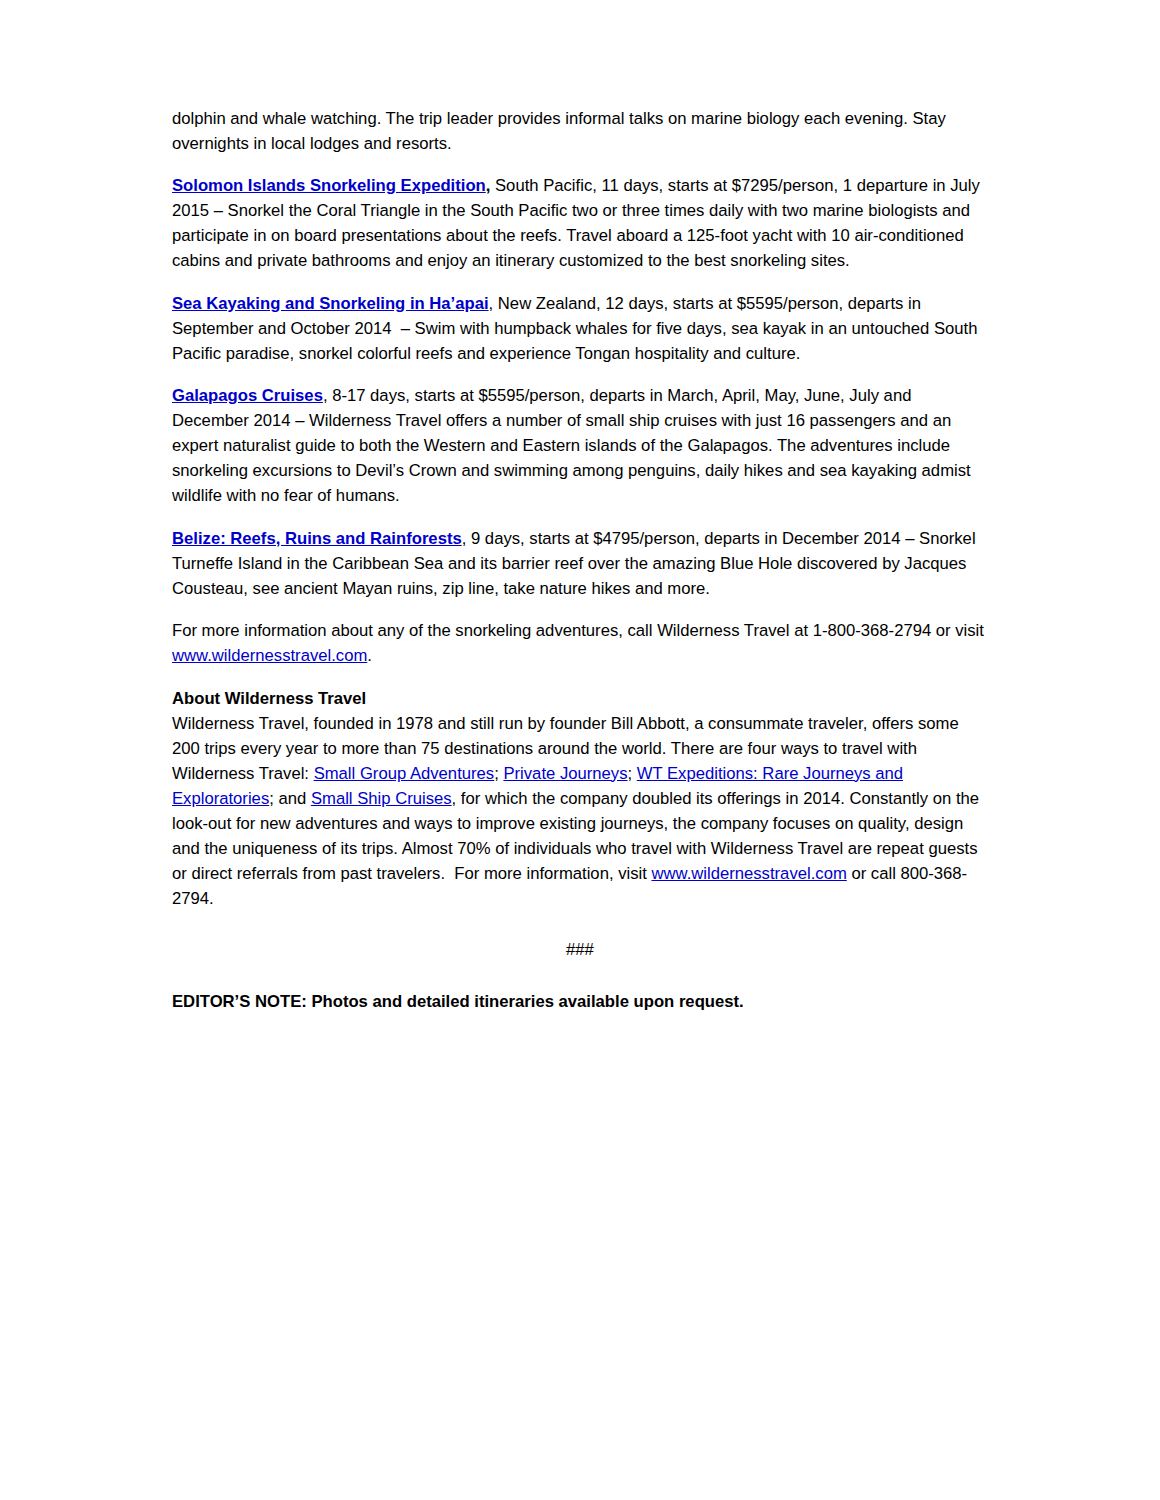dolphin and whale watching. The trip leader provides informal talks on marine biology each evening. Stay overnights in local lodges and resorts.
Solomon Islands Snorkeling Expedition, South Pacific, 11 days, starts at $7295/person, 1 departure in July 2015 – Snorkel the Coral Triangle in the South Pacific two or three times daily with two marine biologists and participate in on board presentations about the reefs. Travel aboard a 125-foot yacht with 10 air-conditioned cabins and private bathrooms and enjoy an itinerary customized to the best snorkeling sites.
Sea Kayaking and Snorkeling in Ha’apai, New Zealand, 12 days, starts at $5595/person, departs in September and October 2014 – Swim with humpback whales for five days, sea kayak in an untouched South Pacific paradise, snorkel colorful reefs and experience Tongan hospitality and culture.
Galapagos Cruises, 8-17 days, starts at $5595/person, departs in March, April, May, June, July and December 2014 – Wilderness Travel offers a number of small ship cruises with just 16 passengers and an expert naturalist guide to both the Western and Eastern islands of the Galapagos. The adventures include snorkeling excursions to Devil’s Crown and swimming among penguins, daily hikes and sea kayaking admist wildlife with no fear of humans.
Belize: Reefs, Ruins and Rainforests, 9 days, starts at $4795/person, departs in December 2014 – Snorkel Turneffe Island in the Caribbean Sea and its barrier reef over the amazing Blue Hole discovered by Jacques Cousteau, see ancient Mayan ruins, zip line, take nature hikes and more.
For more information about any of the snorkeling adventures, call Wilderness Travel at 1-800-368-2794 or visit www.wildernesstravel.com.
About Wilderness Travel
Wilderness Travel, founded in 1978 and still run by founder Bill Abbott, a consummate traveler, offers some 200 trips every year to more than 75 destinations around the world. There are four ways to travel with Wilderness Travel: Small Group Adventures; Private Journeys; WT Expeditions: Rare Journeys and Exploratories; and Small Ship Cruises, for which the company doubled its offerings in 2014. Constantly on the look-out for new adventures and ways to improve existing journeys, the company focuses on quality, design and the uniqueness of its trips. Almost 70% of individuals who travel with Wilderness Travel are repeat guests or direct referrals from past travelers. For more information, visit www.wildernesstravel.com or call 800-368-2794.
###
EDITOR’S NOTE: Photos and detailed itineraries available upon request.